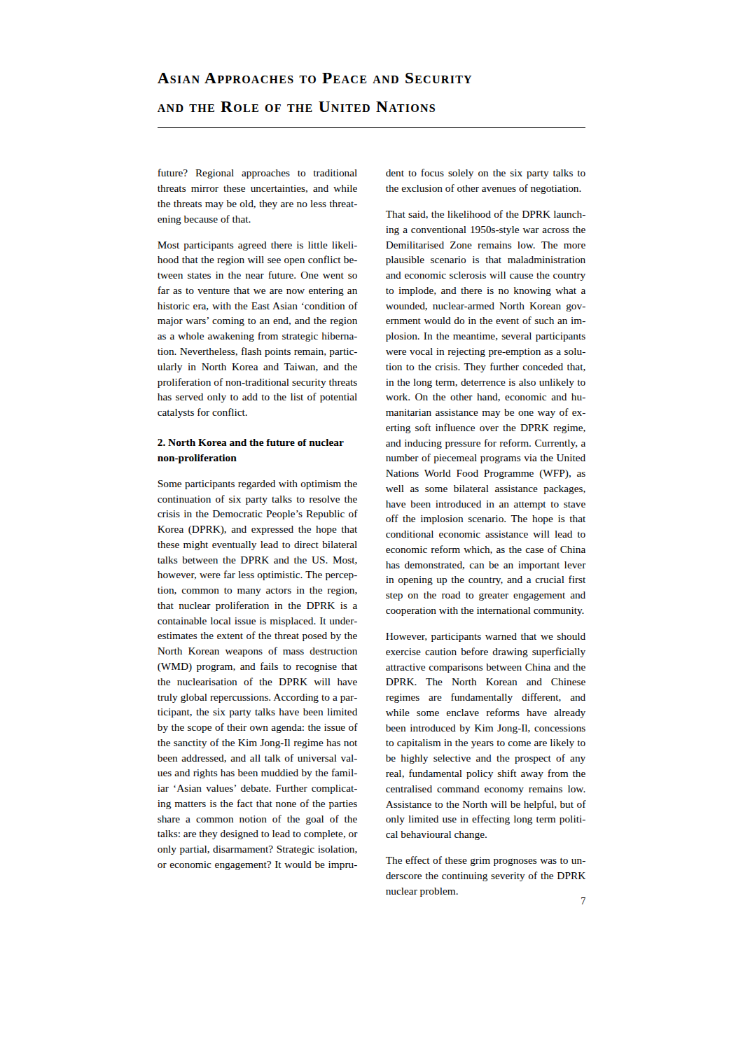Asian Approaches to Peace and Security
and the Role of the United Nations
future? Regional approaches to traditional threats mirror these uncertainties, and while the threats may be old, they are no less threatening because of that.
Most participants agreed there is little likelihood that the region will see open conflict between states in the near future. One went so far as to venture that we are now entering an historic era, with the East Asian ‘condition of major wars’ coming to an end, and the region as a whole awakening from strategic hibernation. Nevertheless, flash points remain, particularly in North Korea and Taiwan, and the proliferation of non-traditional security threats has served only to add to the list of potential catalysts for conflict.
2. North Korea and the future of nuclear non-proliferation
Some participants regarded with optimism the continuation of six party talks to resolve the crisis in the Democratic People’s Republic of Korea (DPRK), and expressed the hope that these might eventually lead to direct bilateral talks between the DPRK and the US. Most, however, were far less optimistic. The perception, common to many actors in the region, that nuclear proliferation in the DPRK is a containable local issue is misplaced. It underestimates the extent of the threat posed by the North Korean weapons of mass destruction (WMD) program, and fails to recognise that the nuclearisation of the DPRK will have truly global repercussions. According to a participant, the six party talks have been limited by the scope of their own agenda: the issue of the sanctity of the Kim Jong-Il regime has not been addressed, and all talk of universal values and rights has been muddied by the familiar ‘Asian values’ debate. Further complicating matters is the fact that none of the parties share a common notion of the goal of the talks: are they designed to lead to complete, or only partial, disarmament? Strategic isolation, or economic engagement? It would be imprudent to focus solely on the six party talks to the exclusion of other avenues of negotiation.
That said, the likelihood of the DPRK launching a conventional 1950s-style war across the Demilitarised Zone remains low. The more plausible scenario is that maladministration and economic sclerosis will cause the country to implode, and there is no knowing what a wounded, nuclear-armed North Korean government would do in the event of such an implosion. In the meantime, several participants were vocal in rejecting pre-emption as a solution to the crisis. They further conceded that, in the long term, deterrence is also unlikely to work. On the other hand, economic and humanitarian assistance may be one way of exerting soft influence over the DPRK regime, and inducing pressure for reform. Currently, a number of piecemeal programs via the United Nations World Food Programme (WFP), as well as some bilateral assistance packages, have been introduced in an attempt to stave off the implosion scenario. The hope is that conditional economic assistance will lead to economic reform which, as the case of China has demonstrated, can be an important lever in opening up the country, and a crucial first step on the road to greater engagement and cooperation with the international community.
However, participants warned that we should exercise caution before drawing superficially attractive comparisons between China and the DPRK. The North Korean and Chinese regimes are fundamentally different, and while some enclave reforms have already been introduced by Kim Jong-Il, concessions to capitalism in the years to come are likely to be highly selective and the prospect of any real, fundamental policy shift away from the centralised command economy remains low. Assistance to the North will be helpful, but of only limited use in effecting long term political behavioural change.
The effect of these grim prognoses was to underscore the continuing severity of the DPRK nuclear problem.
7